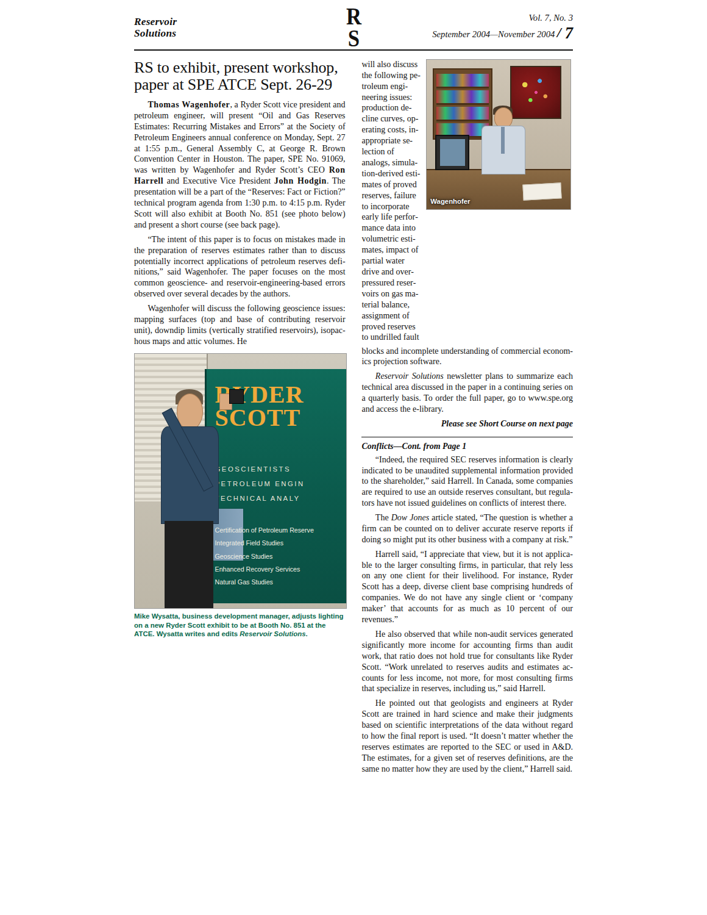Reservoir Solutions
R
S
Vol. 7, No. 3 September 2004—November 2004 /7
RS to exhibit, present workshop, paper at SPE ATCE Sept. 26-29
Thomas Wagenhofer, a Ryder Scott vice president and petroleum engineer, will present “Oil and Gas Reserves Estimates: Recurring Mistakes and Errors” at the Society of Petroleum Engineers annual conference on Monday, Sept. 27 at 1:55 p.m., General Assembly C, at George R. Brown Convention Center in Houston. The paper, SPE No. 91069, was written by Wagenhofer and Ryder Scott’s CEO Ron Harrell and Executive Vice President John Hodgin. The presentation will be a part of the “Reserves: Fact or Fiction?” technical program agenda from 1:30 p.m. to 4:15 p.m. Ryder Scott will also exhibit at Booth No. 851 (see photo below) and present a short course (see back page).
“The intent of this paper is to focus on mistakes made in the preparation of reserves estimates rather than to discuss potentially incorrect applications of petroleum reserves definitions,” said Wagenhofer. The paper focuses on the most common geoscience- and reservoir-engineering-based errors observed over several decades by the authors.
Wagenhofer will discuss the following geoscience issues: mapping surfaces (top and base of contributing reservoir unit), downdip limits (vertically stratified reservoirs), isopachous maps and attic volumes. He
RYDER
SCOTT
GEOSCIENTISTS
PETROLEUM ENGIN
TECHNICAL ANALY
Certification of Petroleum Reserve Integrated Field Studies Geoscience Studies Enhanced Recovery Services Natural Gas Studies
Mike Wysatta, business development manager, adjusts lighting on a new Ryder Scott exhibit to be at Booth No. 851 at the ATCE. Wysatta writes and edits Reservoir Solutions.
will also discuss the following petroleum engineering issues: production decline curves, operating costs, inappropriate selection of analogs, simulation-derived estimates of proved reserves, failure to incorporate early life performance data into volumetric estimates, impact of partial water drive and overpressured reservoirs on gas material balance, assignment of proved reserves to undrilled fault
Wagenhofer
blocks and incomplete understanding of commercial economics projection software.
Reservoir Solutions newsletter plans to summarize each technical area discussed in the paper in a continuing series on a quarterly basis. To order the full paper, go to www.spe.org and access the e-library.
Please see Short Course on next page
Conflicts—Cont. from Page 1
“Indeed, the required SEC reserves information is clearly indicated to be unaudited supplemental information provided to the shareholder,” said Harrell. In Canada, some companies are required to use an outside reserves consultant, but regulators have not issued guidelines on conflicts of interest there.
The Dow Jones article stated, “The question is whether a firm can be counted on to deliver accurate reserve reports if doing so might put its other business with a company at risk.”
Harrell said, “I appreciate that view, but it is not applicable to the larger consulting firms, in particular, that rely less on any one client for their livelihood. For instance, Ryder Scott has a deep, diverse client base comprising hundreds of companies. We do not have any single client or ‘company maker’ that accounts for as much as 10 percent of our revenues.”
He also observed that while non-audit services generated significantly more income for accounting firms than audit work, that ratio does not hold true for consultants like Ryder Scott. “Work unrelated to reserves audits and estimates accounts for less income, not more, for most consulting firms that specialize in reserves, including us,” said Harrell.
He pointed out that geologists and engineers at Ryder Scott are trained in hard science and make their judgments based on scientific interpretations of the data without regard to how the final report is used. “It doesn’t matter whether the reserves estimates are reported to the SEC or used in A&D. The estimates, for a given set of reserves definitions, are the same no matter how they are used by the client,” Harrell said.